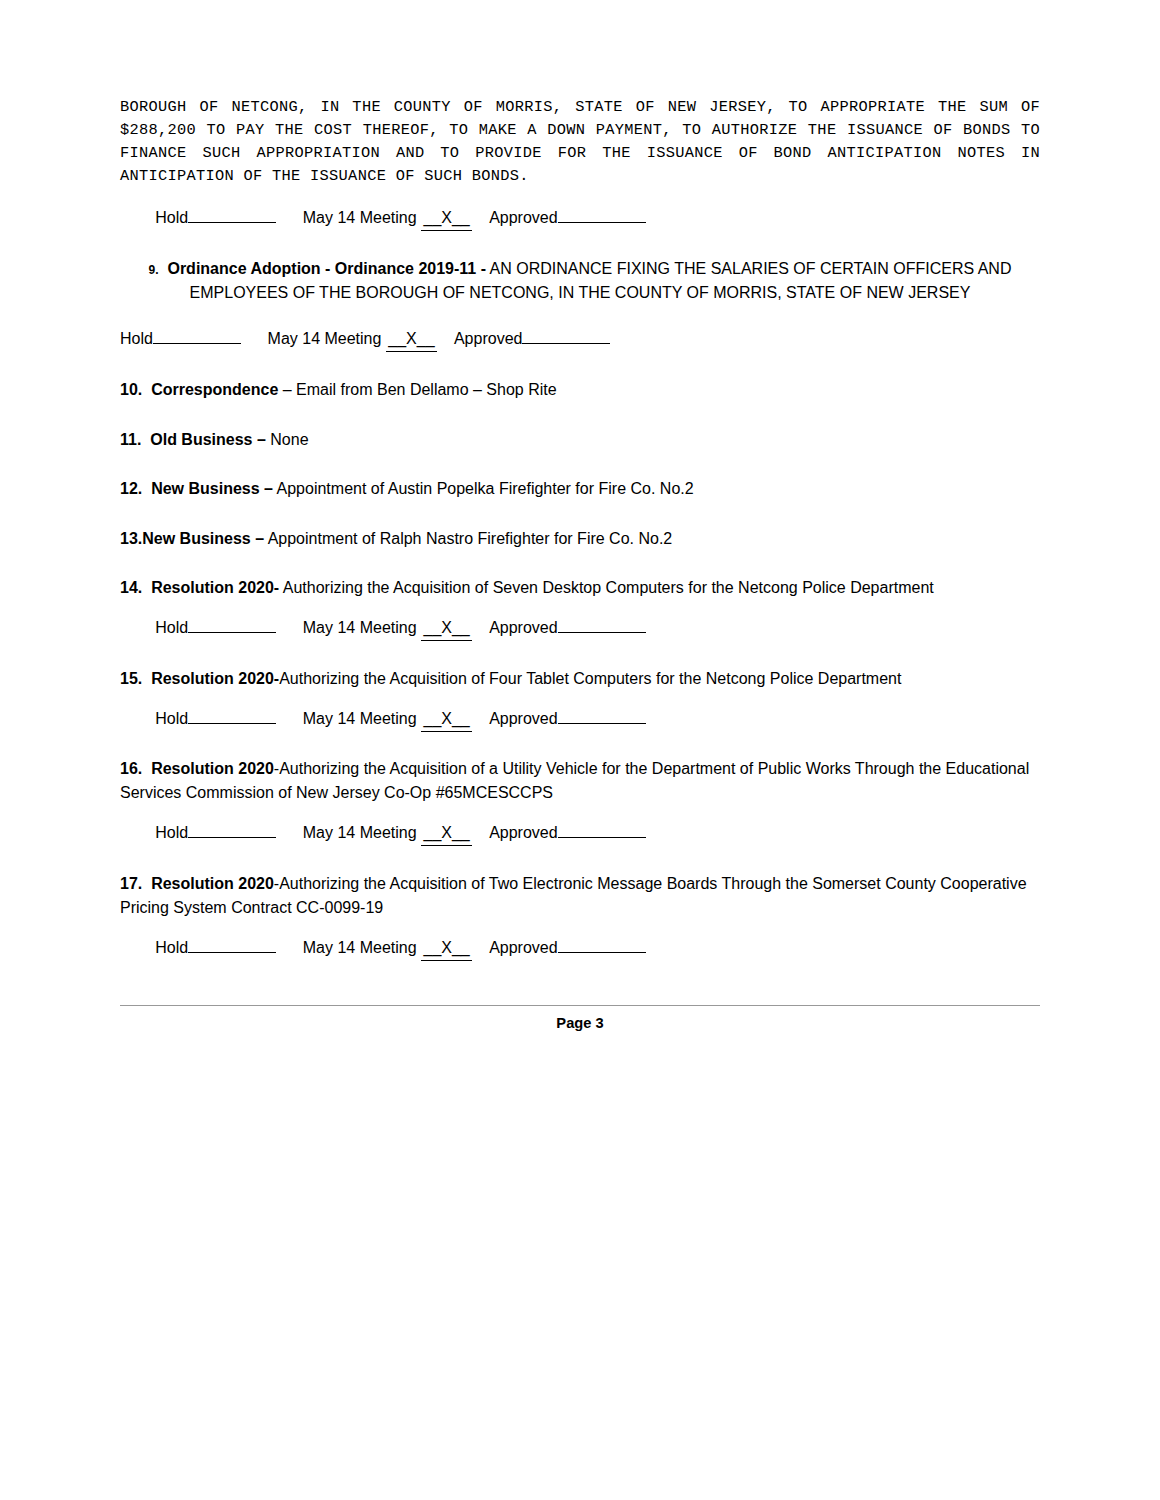BOROUGH OF NETCONG, IN THE COUNTY OF MORRIS, STATE OF NEW JERSEY, TO APPROPRIATE THE SUM OF $288,200 TO PAY THE COST THEREOF, TO MAKE A DOWN PAYMENT, TO AUTHORIZE THE ISSUANCE OF BONDS TO FINANCE SUCH APPROPRIATION AND TO PROVIDE FOR THE ISSUANCE OF BOND ANTICIPATION NOTES IN ANTICIPATION OF THE ISSUANCE OF SUCH BONDS.
Hold May 14 Meeting __X__ Approved
9. Ordinance Adoption - Ordinance 2019-11 - AN ORDINANCE FIXING THE SALARIES OF CERTAIN OFFICERS AND EMPLOYEES OF THE BOROUGH OF NETCONG, IN THE COUNTY OF MORRIS, STATE OF NEW JERSEY
Hold May 14 Meeting __X__ Approved
10. Correspondence – Email from Ben Dellamo – Shop Rite
11. Old Business – None
12. New Business – Appointment of Austin Popelka Firefighter for Fire Co. No.2
13. New Business – Appointment of Ralph Nastro Firefighter for Fire Co. No.2
14. Resolution 2020- Authorizing the Acquisition of Seven Desktop Computers for the Netcong Police Department
Hold May 14 Meeting __X__ Approved
15. Resolution 2020-Authorizing the Acquisition of Four Tablet Computers for the Netcong Police Department
Hold May 14 Meeting __X__ Approved
16. Resolution 2020-Authorizing the Acquisition of a Utility Vehicle for the Department of Public Works Through the Educational Services Commission of New Jersey Co-Op #65MCESCCPS
Hold May 14 Meeting __X__ Approved
17. Resolution 2020-Authorizing the Acquisition of Two Electronic Message Boards Through the Somerset County Cooperative Pricing System Contract CC-0099-19
Hold May 14 Meeting __X__ Approved
Page 3